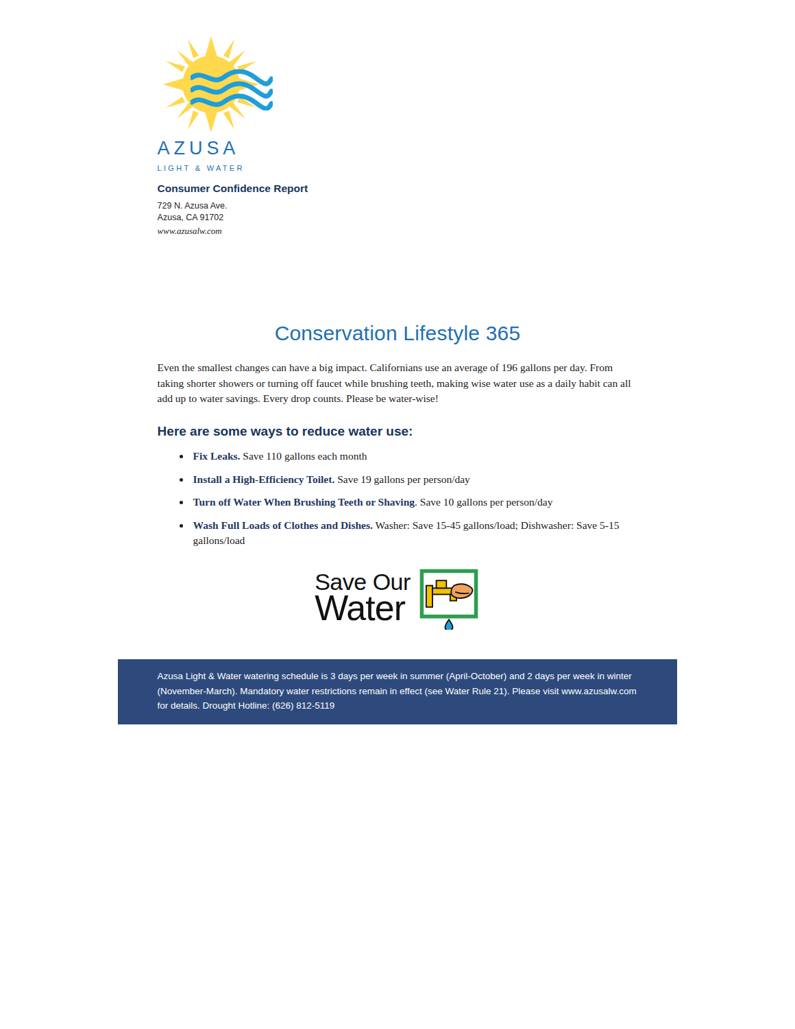AZUSA
LIGHT & WATER
Consumer Confidence Report
729 N. Azusa Ave.
Azusa, CA 91702 www.azusalw.com
Conservation Lifestyle 365
Even the smallest changes can have a big impact. Californians use an average of 196 gallons per day. From taking shorter showers or turning off faucet while brushing teeth, making wise water use as a daily habit can all add up to water savings. Every drop counts. Please be water-wise!
Here are some ways to reduce water use:
Fix Leaks. Save 110 gallons each month
Install a High-Efficiency Toilet. Save 19 gallons per person/day
Turn off Water When Brushing Teeth or Shaving. Save 10 gallons per person/day
Wash Full Loads of Clothes and Dishes. Washer: Save 15-45 gallons/load; Dishwasher: Save 5-15 gallons/load
Save Our
Water
Azusa Light & Water watering schedule is 3 days per week in summer (April-October) and 2 days per week in winter (November-March). Mandatory water restrictions remain in effect (see Water Rule 21). Please visit www.azusalw.com for details. Drought Hotline: (626) 812-5119